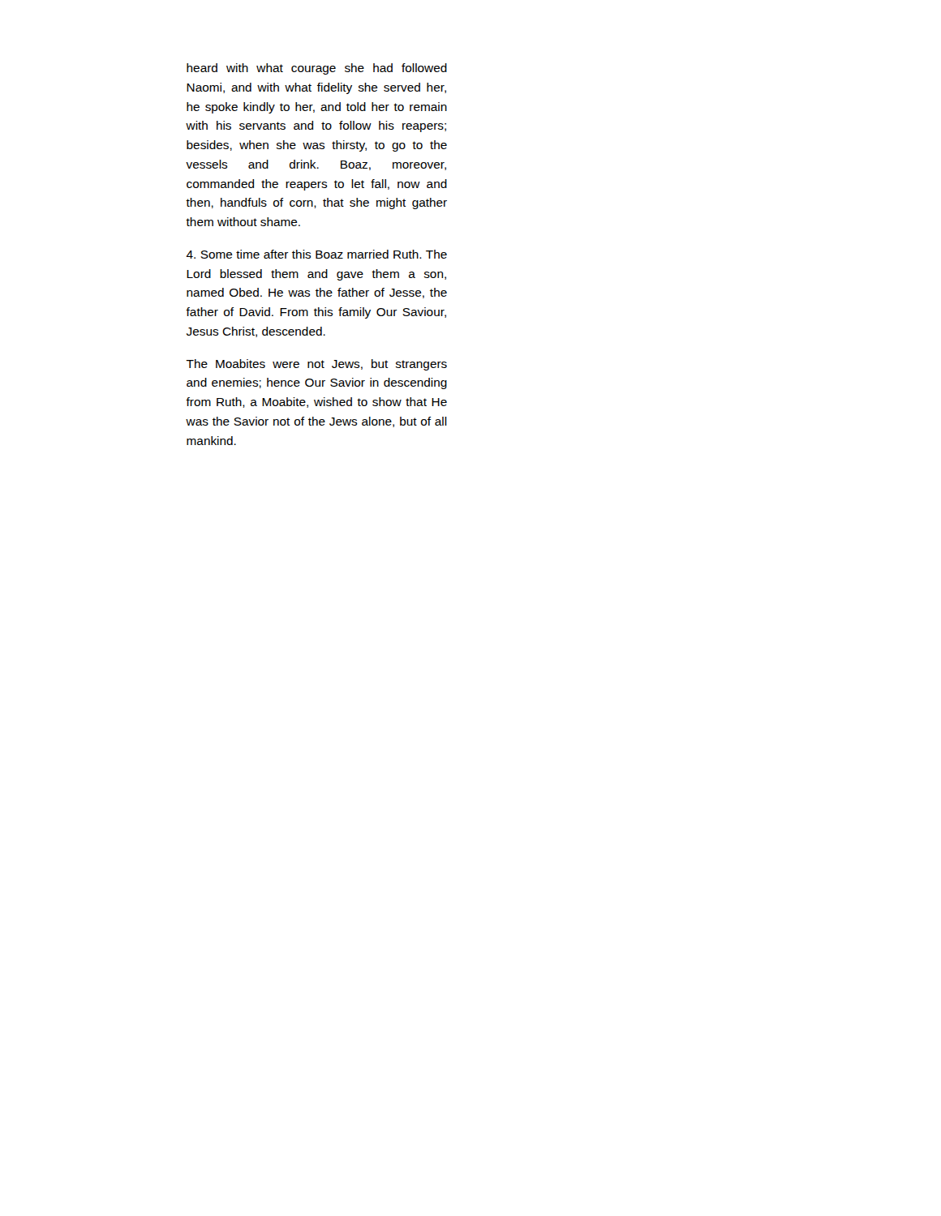heard with what courage she had followed Naomi, and with what fidelity she served her, he spoke kindly to her, and told her to remain with his servants and to follow his reapers; besides, when she was thirsty, to go to the vessels and drink. Boaz, moreover, commanded the reapers to let fall, now and then, handfuls of corn, that she might gather them without shame.
4. Some time after this Boaz married Ruth. The Lord blessed them and gave them a son, named Obed. He was the father of Jesse, the father of David. From this family Our Saviour, Jesus Christ, descended.
The Moabites were not Jews, but strangers and enemies; hence Our Savior in descending from Ruth, a Moabite, wished to show that He was the Savior not of the Jews alone, but of all mankind.